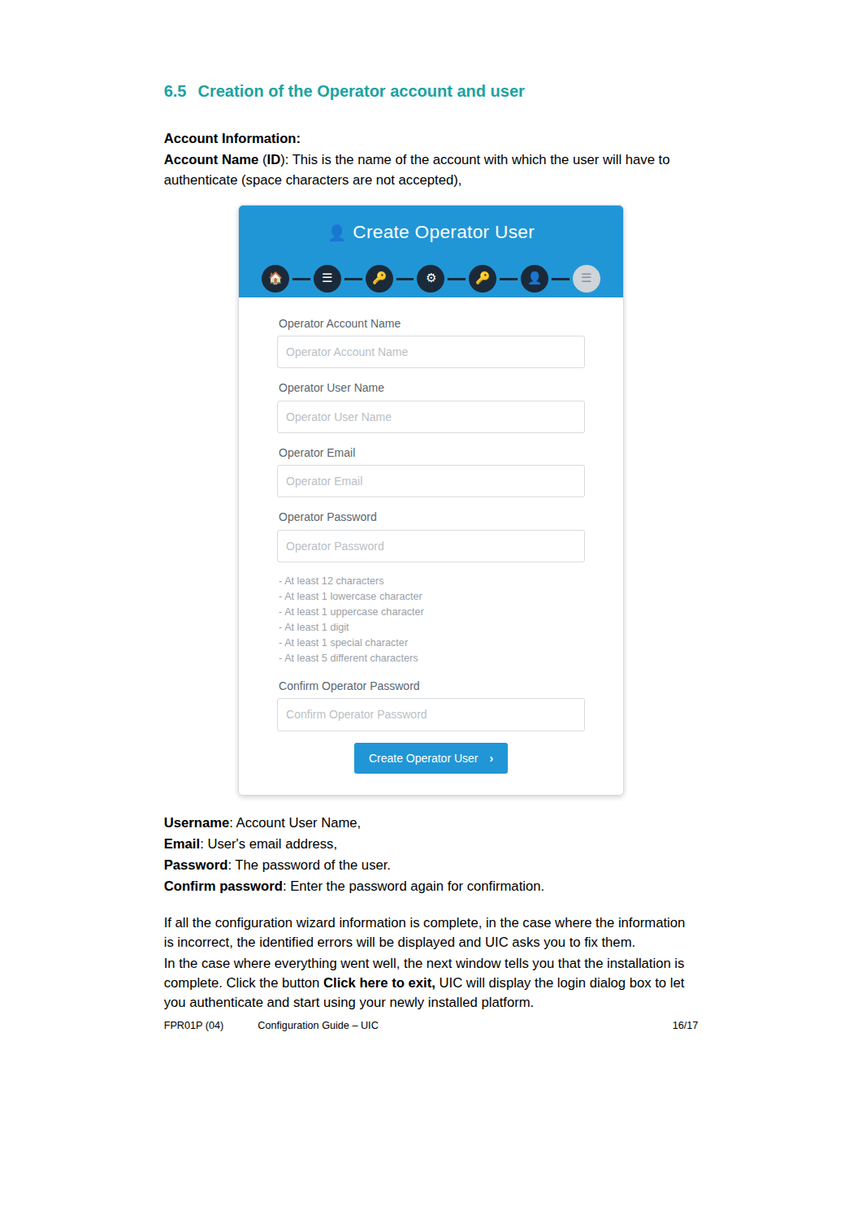6.5 Creation of the Operator account and user
Account Information:
Account Name (ID): This is the name of the account with which the user will have to authenticate (space characters are not accepted),
👤Create Operator User
🏠
☰
🔑
⚙
🔑
👤
☰
Operator Account Name
Operator Account Name
Operator User Name
Operator User Name
Operator Email
Operator Email
Operator Password
Operator Password
At least 12 characters
At least 1 lowercase character
At least 1 uppercase character
At least 1 digit
At least 1 special character
At least 5 different characters
Confirm Operator Password
Confirm Operator Password
Create Operator User ›
Username: Account User Name,
Email: User's email address,
Password: The password of the user.
Confirm password: Enter the password again for confirmation.
If all the configuration wizard information is complete, in the case where the information is incorrect, the identified errors will be displayed and UIC asks you to fix them.
In the case where everything went well, the next window tells you that the installation is complete. Click the button Click here to exit, UIC will display the login dialog box to let you authenticate and start using your newly installed platform.
FPR01P (04)
Configuration Guide – UIC
16/17